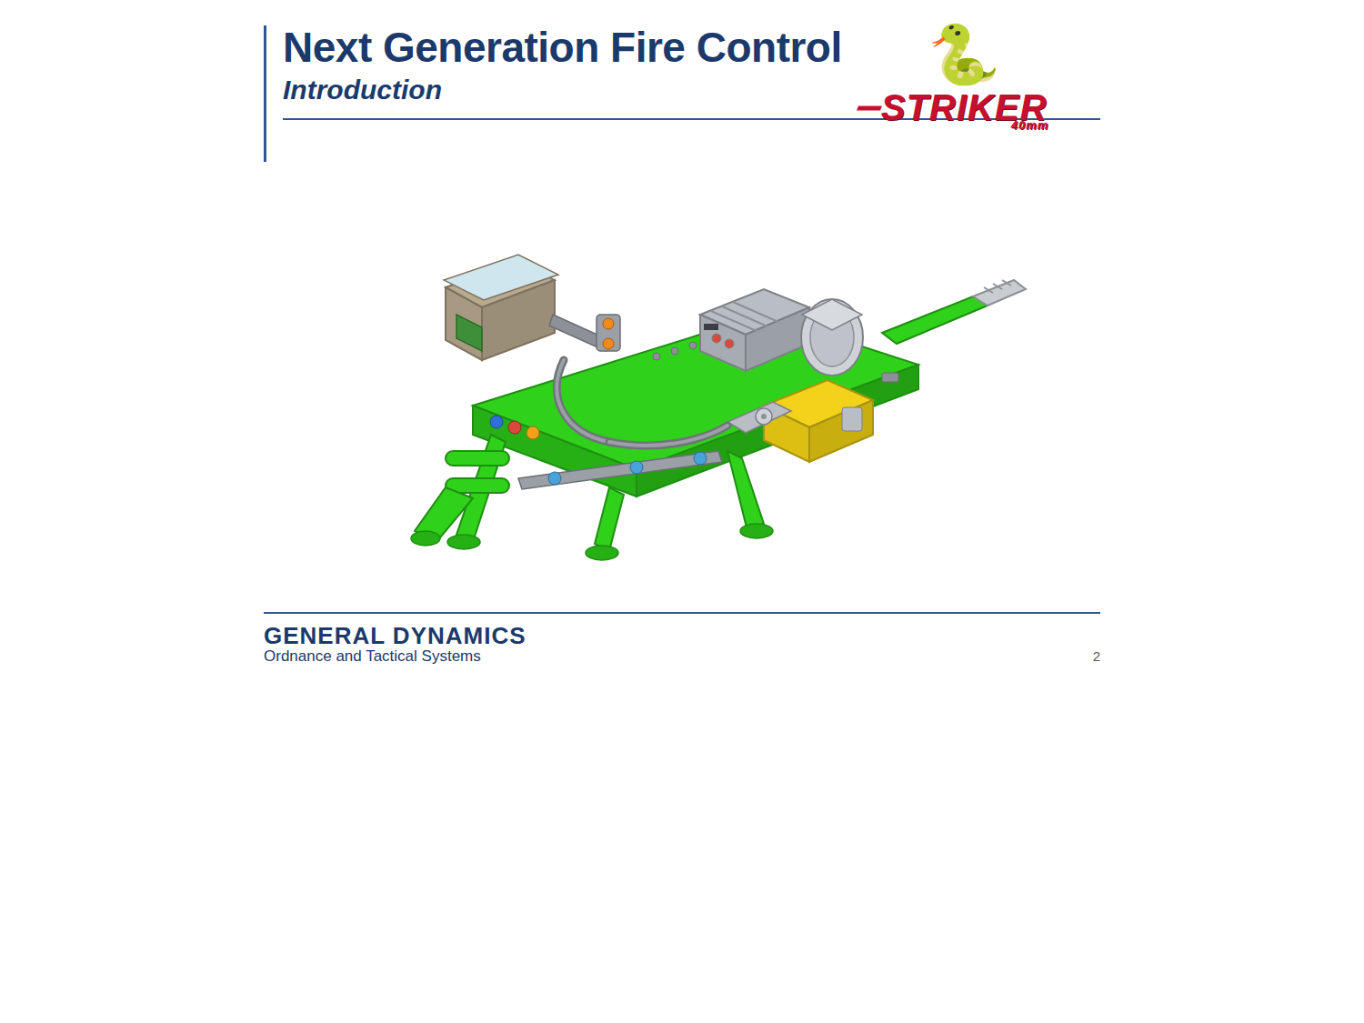🐍 STRIKER40mm
Next Generation Fire Control
Introduction
Next Generation Fire Control weapon system CAD rendering Isometric CAD illustration of a green 40mm grenade machine gun mounted on a tripod, fitted with a grey fire-control sight unit, an optical display screen, a yellow ammunition feed module, and a silver muzzle brake.
GENERAL DYNAMICS
Ordnance and Tactical Systems
2